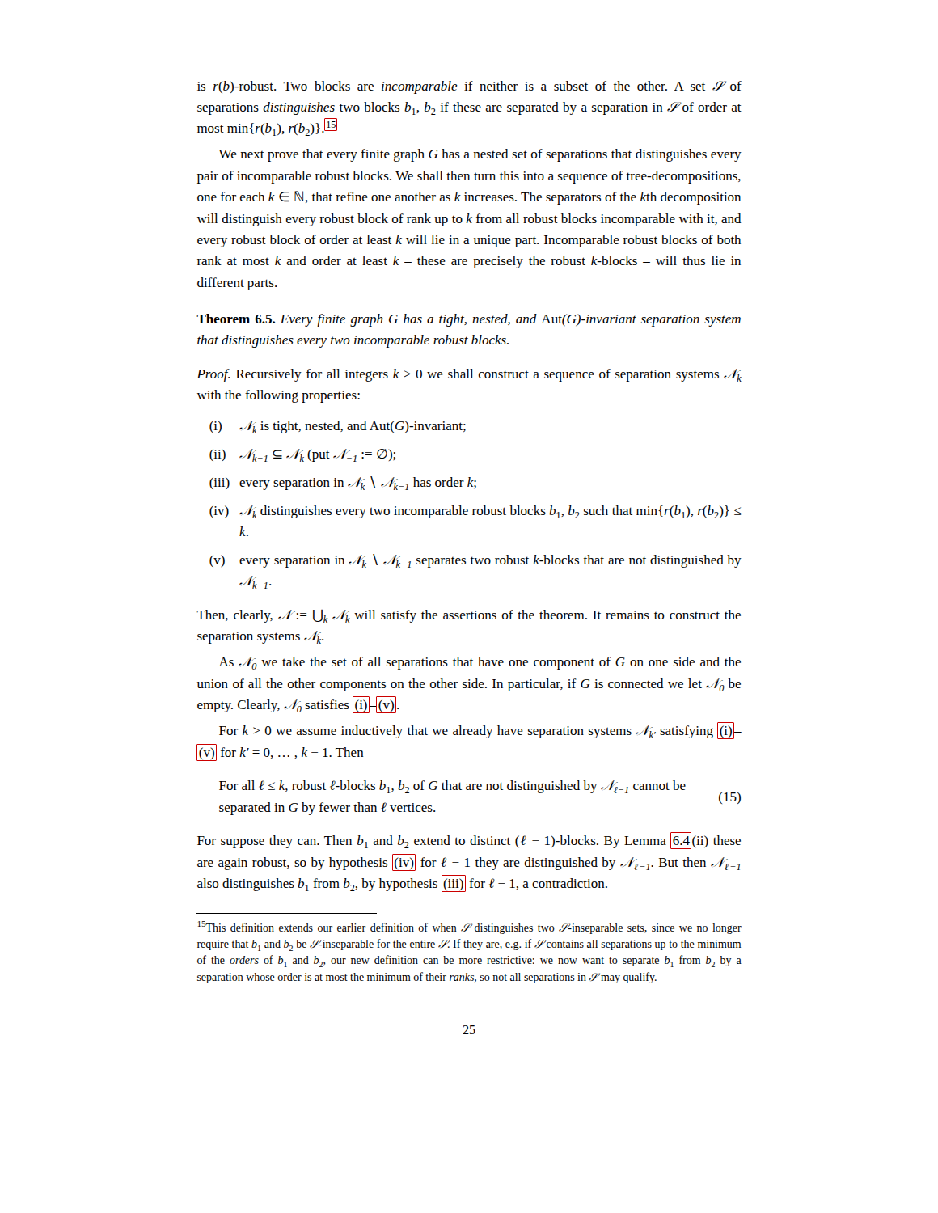is r(b)-robust. Two blocks are incomparable if neither is a subset of the other. A set 𝒮 of separations distinguishes two blocks b1, b2 if these are separated by a separation in 𝒮 of order at most min{r(b1), r(b2)}.15
We next prove that every finite graph G has a nested set of separations that distinguishes every pair of incomparable robust blocks. We shall then turn this into a sequence of tree-decompositions, one for each k ∈ ℕ, that refine one another as k increases. The separators of the kth decomposition will distinguish every robust block of rank up to k from all robust blocks incomparable with it, and every robust block of order at least k will lie in a unique part. Incomparable robust blocks of both rank at most k and order at least k – these are precisely the robust k-blocks – will thus lie in different parts.
Theorem 6.5. Every finite graph G has a tight, nested, and Aut(G)-invariant separation system that distinguishes every two incomparable robust blocks.
Proof. Recursively for all integers k ≥ 0 we shall construct a sequence of separation systems 𝒩k with the following properties:
(i) 𝒩k is tight, nested, and Aut(G)-invariant;
(ii) 𝒩k−1 ⊆ 𝒩k (put 𝒩−1 := ∅);
(iii) every separation in 𝒩k ∖ 𝒩k−1 has order k;
(iv) 𝒩k distinguishes every two incomparable robust blocks b1, b2 such that min{r(b1), r(b2)} ≤ k.
(v) every separation in 𝒩k ∖ 𝒩k−1 separates two robust k-blocks that are not distinguished by 𝒩k−1.
Then, clearly, 𝒩 := ⋃k 𝒩k will satisfy the assertions of the theorem. It remains to construct the separation systems 𝒩k.
As 𝒩0 we take the set of all separations that have one component of G on one side and the union of all the other components on the other side. In particular, if G is connected we let 𝒩0 be empty. Clearly, 𝒩0 satisfies (i)–(v).
For k > 0 we assume inductively that we already have separation systems 𝒩k′ satisfying (i)–(v) for k′ = 0, … , k − 1. Then
For all ℓ ≤ k, robust ℓ-blocks b1, b2 of G that are not distinguished by 𝒩ℓ−1 cannot be separated in G by fewer than ℓ vertices.
(15)
For suppose they can. Then b1 and b2 extend to distinct (ℓ − 1)-blocks. By Lemma 6.4(ii) these are again robust, so by hypothesis (iv) for ℓ − 1 they are distinguished by 𝒩ℓ−1. But then 𝒩ℓ−1 also distinguishes b1 from b2, by hypothesis (iii) for ℓ − 1, a contradiction.
15This definition extends our earlier definition of when 𝒮 distinguishes two 𝒮-inseparable sets, since we no longer require that b1 and b2 be 𝒮-inseparable for the entire 𝒮. If they are, e.g. if 𝒮 contains all separations up to the minimum of the orders of b1 and b2, our new definition can be more restrictive: we now want to separate b1 from b2 by a separation whose order is at most the minimum of their ranks, so not all separations in 𝒮 may qualify.
25